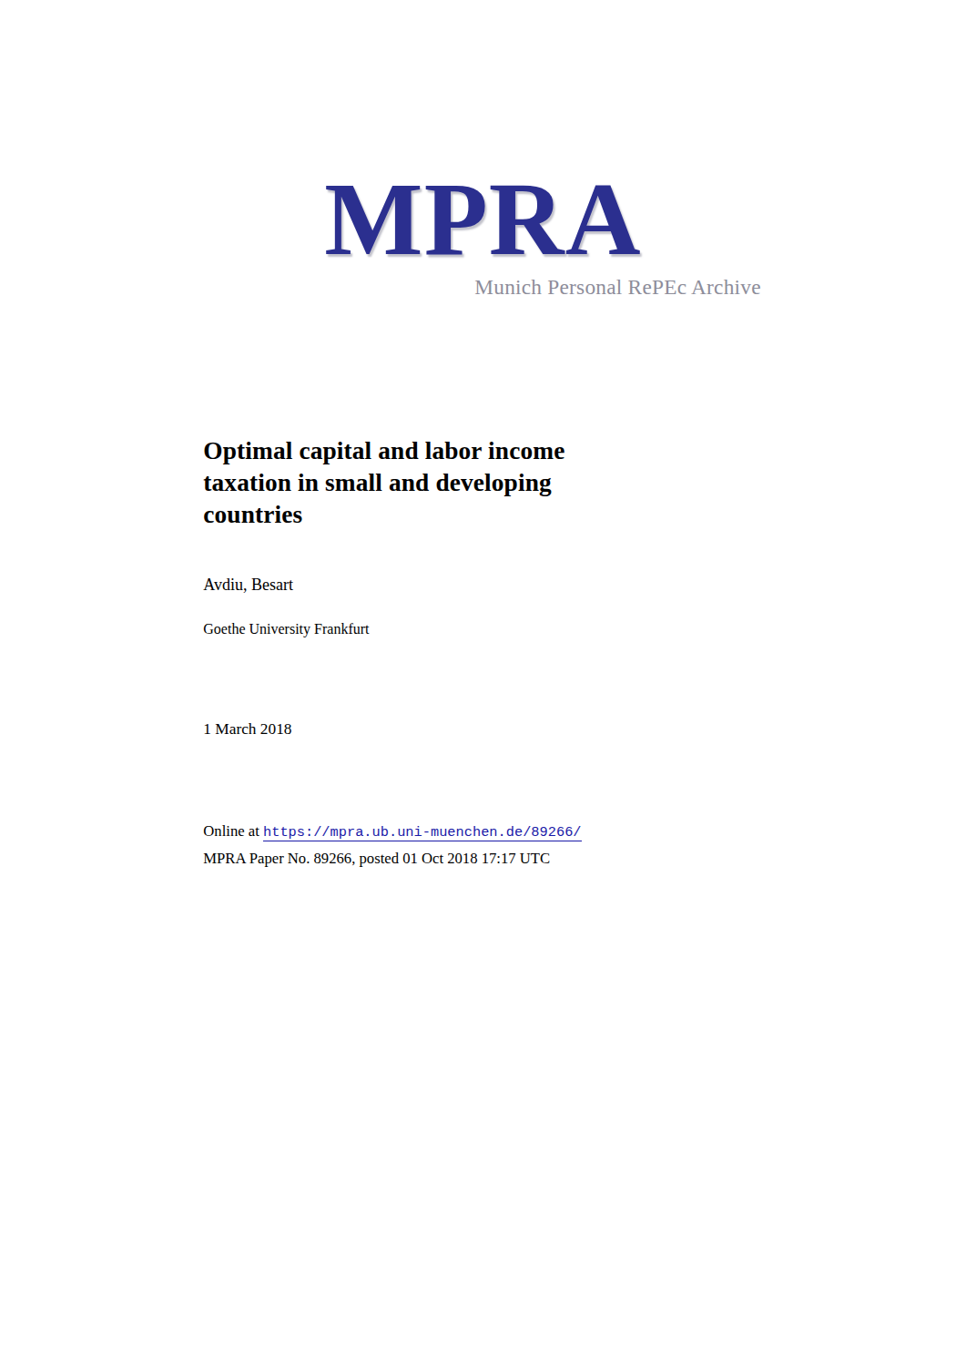MPRA
Munich Personal RePEc Archive
Optimal capital and labor income
taxation in small and developing
countries
Avdiu, Besart
Goethe University Frankfurt
1 March 2018
Online at https://mpra.ub.uni-muenchen.de/89266/
MPRA Paper No. 89266, posted 01 Oct 2018 17:17 UTC